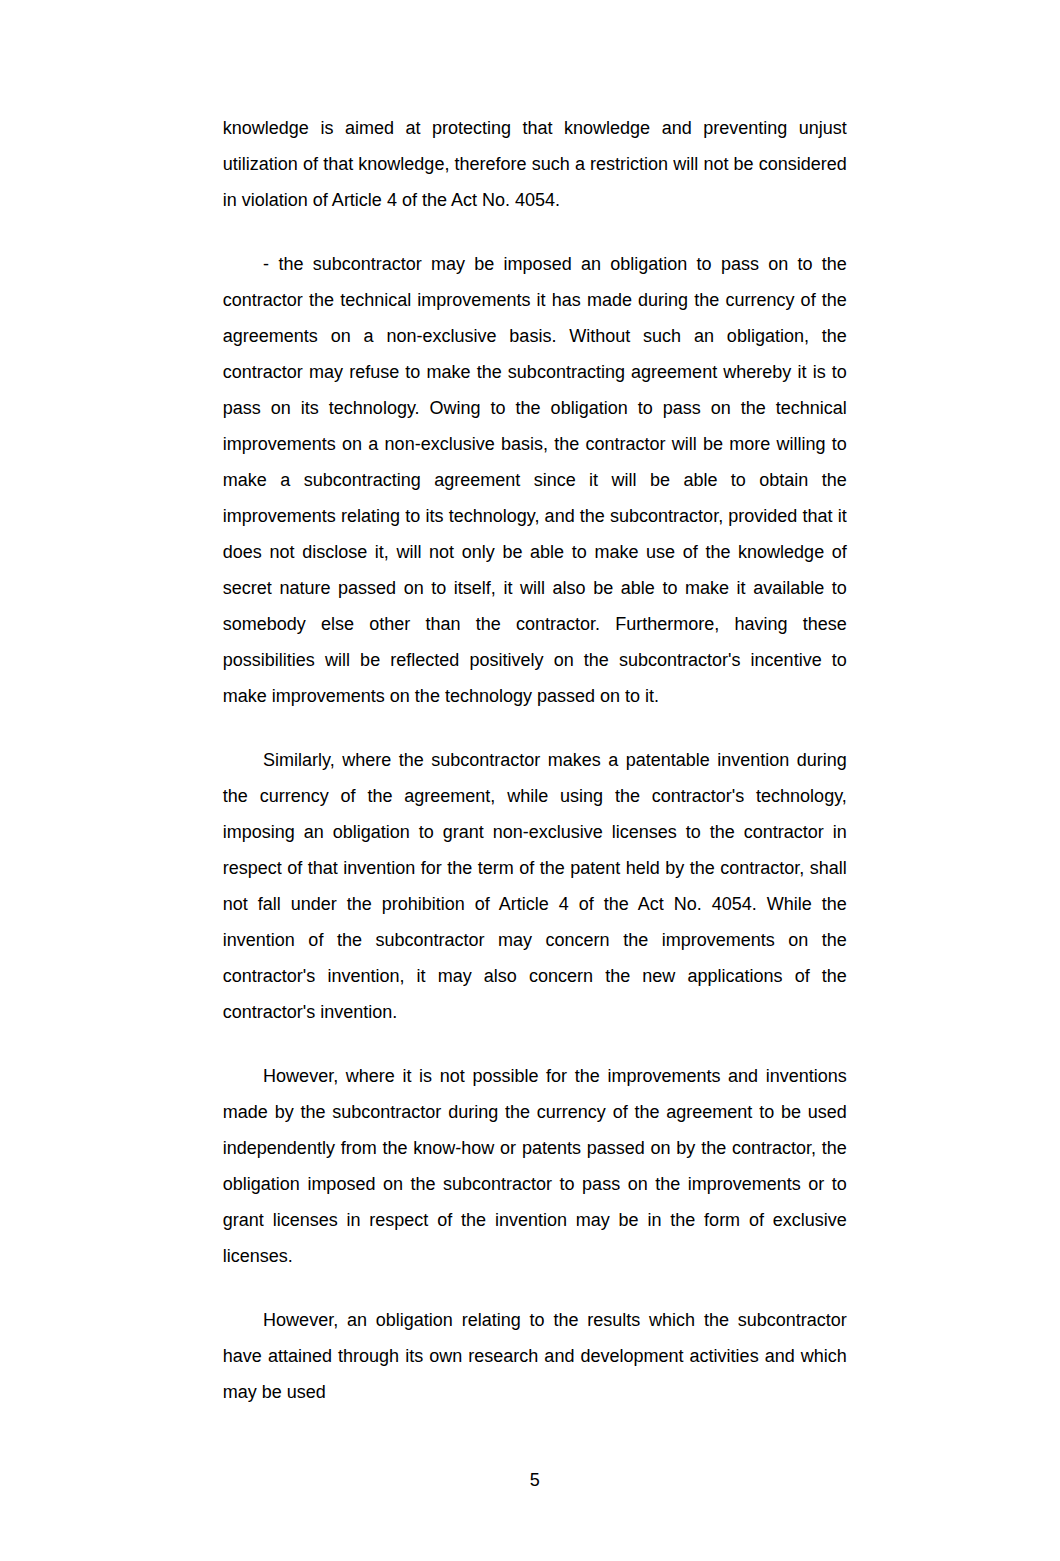knowledge is aimed at protecting that knowledge and preventing unjust utilization of that knowledge, therefore such a restriction will not be considered in violation of Article 4 of the Act No. 4054.
- the subcontractor may be imposed an obligation to pass on to the contractor the technical improvements it has made during the currency of the agreements on a non-exclusive basis. Without such an obligation, the contractor may refuse to make the subcontracting agreement whereby it is to pass on its technology. Owing to the obligation to pass on the technical improvements on a non-exclusive basis, the contractor will be more willing to make a subcontracting agreement since it will be able to obtain the improvements relating to its technology, and the subcontractor, provided that it does not disclose it, will not only be able to make use of the knowledge of secret nature passed on to itself, it will also be able to make it available to somebody else other than the contractor. Furthermore, having these possibilities will be reflected positively on the subcontractor's incentive to make improvements on the technology passed on to it.
Similarly, where the subcontractor makes a patentable invention during the currency of the agreement, while using the contractor's technology, imposing an obligation to grant non-exclusive licenses to the contractor in respect of that invention for the term of the patent held by the contractor, shall not fall under the prohibition of Article 4 of the Act No. 4054. While the invention of the subcontractor may concern the improvements on the contractor's invention, it may also concern the new applications of the contractor's invention.
However, where it is not possible for the improvements and inventions made by the subcontractor during the currency of the agreement to be used independently from the know-how or patents passed on by the contractor, the obligation imposed on the subcontractor to pass on the improvements or to grant licenses in respect of the invention may be in the form of exclusive licenses.
However, an obligation relating to the results which the subcontractor have attained through its own research and development activities and which may be used
5